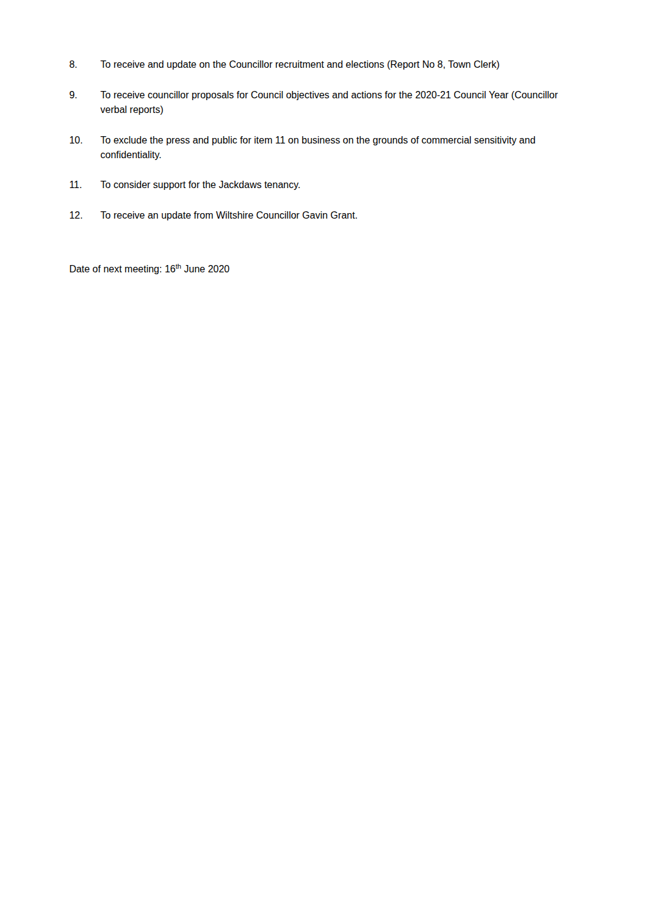8. To receive and update on the Councillor recruitment and elections (Report No 8, Town Clerk)
9. To receive councillor proposals for Council objectives and actions for the 2020-21 Council Year (Councillor verbal reports)
10. To exclude the press and public for item 11 on business on the grounds of commercial sensitivity and confidentiality.
11. To consider support for the Jackdaws tenancy.
12. To receive an update from Wiltshire Councillor Gavin Grant.
Date of next meeting: 16th June 2020